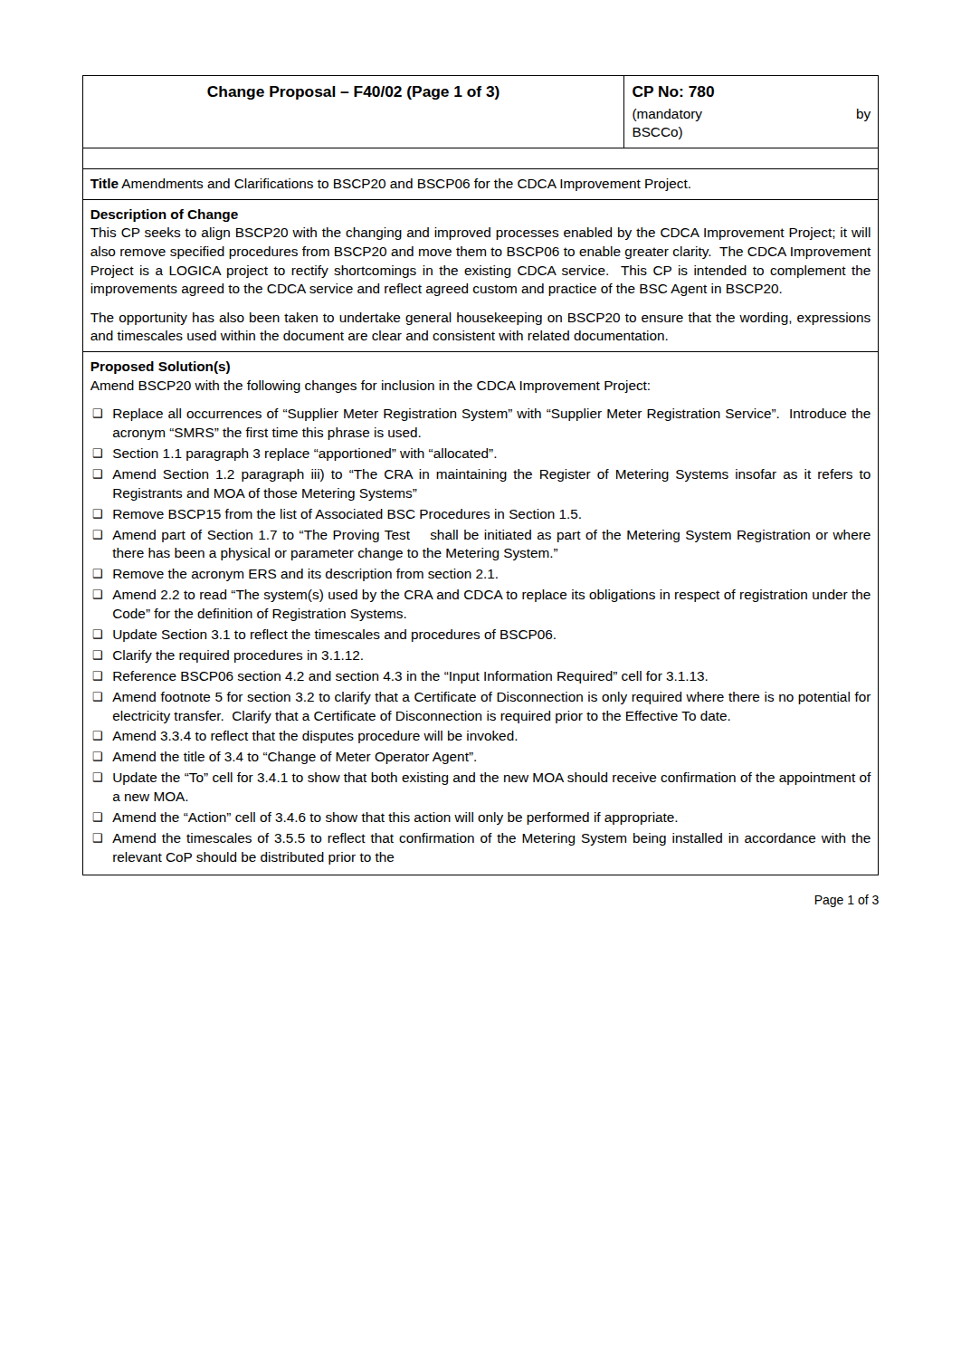| Change Proposal – F40/02 (Page 1 of 3) | CP No: 780 (mandatory by BSCCo) |
| Title Amendments and Clarifications to BSCP20 and BSCP06 for the CDCA Improvement Project. |
| Description of Change This CP seeks to align BSCP20 with the changing and improved processes enabled by the CDCA Improvement Project; it will also remove specified procedures from BSCP20 and move them to BSCP06 to enable greater clarity. The CDCA Improvement Project is a LOGICA project to rectify shortcomings in the existing CDCA service. This CP is intended to complement the improvements agreed to the CDCA service and reflect agreed custom and practice of the BSC Agent in BSCP20. The opportunity has also been taken to undertake general housekeeping on BSCP20 to ensure that the wording, expressions and timescales used within the document are clear and consistent with related documentation. |
| Proposed Solution(s) Amend BSCP20 with the following changes for inclusion in the CDCA Improvement Project: Replace all occurrences of “Supplier Meter Registration System” with “Supplier Meter Registration Service”. Introduce the acronym “SMRS” the first time this phrase is used. Section 1.1 paragraph 3 replace “apportioned” with “allocated”. Amend Section 1.2 paragraph iii) to “The CRA in maintaining the Register of Metering Systems insofar as it refers to Registrants and MOA of those Metering Systems” Remove BSCP15 from the list of Associated BSC Procedures in Section 1.5. Amend part of Section 1.7 to “The Proving Test shall be initiated as part of the Metering System Registration or where there has been a physical or parameter change to the Metering System.” Remove the acronym ERS and its description from section 2.1. Amend 2.2 to read “The system(s) used by the CRA and CDCA to replace its obligations in respect of registration under the Code” for the definition of Registration Systems. Update Section 3.1 to reflect the timescales and procedures of BSCP06. Clarify the required procedures in 3.1.12. Reference BSCP06 section 4.2 and section 4.3 in the “Input Information Required” cell for 3.1.13. Amend footnote 5 for section 3.2 to clarify that a Certificate of Disconnection is only required where there is no potential for electricity transfer. Clarify that a Certificate of Disconnection is required prior to the Effective To date. Amend 3.3.4 to reflect that the disputes procedure will be invoked. Amend the title of 3.4 to “Change of Meter Operator Agent”. Update the “To” cell for 3.4.1 to show that both existing and the new MOA should receive confirmation of the appointment of a new MOA. Amend the “Action” cell of 3.4.6 to show that this action will only be performed if appropriate. Amend the timescales of 3.5.5 to reflect that confirmation of the Metering System being installed in accordance with the relevant CoP should be distributed prior to the |
Page 1 of 3